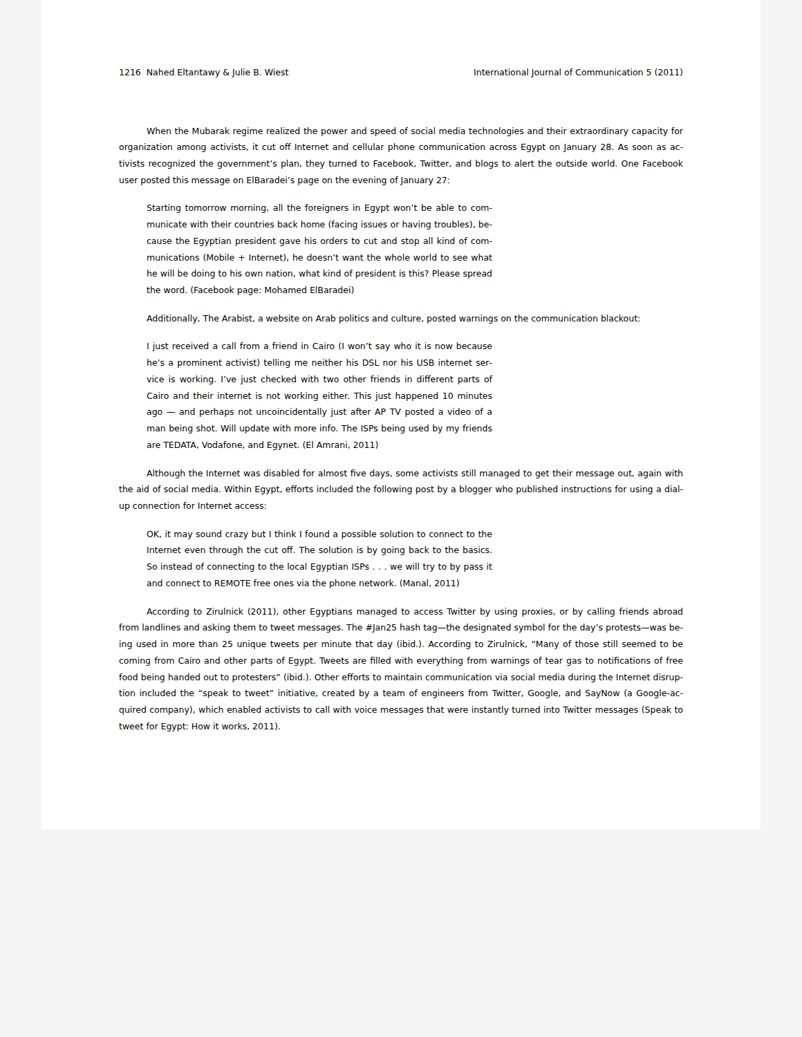1216 Nahed Eltantawy & Julie B. Wiest International Journal of Communication 5 (2011)
When the Mubarak regime realized the power and speed of social media technologies and their extraordinary capacity for organization among activists, it cut off Internet and cellular phone communication across Egypt on January 28. As soon as activists recognized the government’s plan, they turned to Facebook, Twitter, and blogs to alert the outside world. One Facebook user posted this message on ElBaradei’s page on the evening of January 27:
Starting tomorrow morning, all the foreigners in Egypt won’t be able to communicate with their countries back home (facing issues or having troubles), because the Egyptian president gave his orders to cut and stop all kind of communications (Mobile + Internet), he doesn’t want the whole world to see what he will be doing to his own nation, what kind of president is this? Please spread the word. (Facebook page: Mohamed ElBaradei)
Additionally, The Arabist, a website on Arab politics and culture, posted warnings on the communication blackout:
I just received a call from a friend in Cairo (I won’t say who it is now because he’s a prominent activist) telling me neither his DSL nor his USB internet service is working. I’ve just checked with two other friends in different parts of Cairo and their internet is not working either. This just happened 10 minutes ago — and perhaps not uncoincidentally just after AP TV posted a video of a man being shot. Will update with more info. The ISPs being used by my friends are TEDATA, Vodafone, and Egynet. (El Amrani, 2011)
Although the Internet was disabled for almost five days, some activists still managed to get their message out, again with the aid of social media. Within Egypt, efforts included the following post by a blogger who published instructions for using a dial-up connection for Internet access:
OK, it may sound crazy but I think I found a possible solution to connect to the Internet even through the cut off. The solution is by going back to the basics. So instead of connecting to the local Egyptian ISPs . . . we will try to by pass it and connect to REMOTE free ones via the phone network. (Manal, 2011)
According to Zirulnick (2011), other Egyptians managed to access Twitter by using proxies, or by calling friends abroad from landlines and asking them to tweet messages. The #Jan25 hash tag—the designated symbol for the day’s protests—was being used in more than 25 unique tweets per minute that day (ibid.). According to Zirulnick, “Many of those still seemed to be coming from Cairo and other parts of Egypt. Tweets are filled with everything from warnings of tear gas to notifications of free food being handed out to protesters” (ibid.). Other efforts to maintain communication via social media during the Internet disruption included the “speak to tweet” initiative, created by a team of engineers from Twitter, Google, and SayNow (a Google-acquired company), which enabled activists to call with voice messages that were instantly turned into Twitter messages (Speak to tweet for Egypt: How it works, 2011).